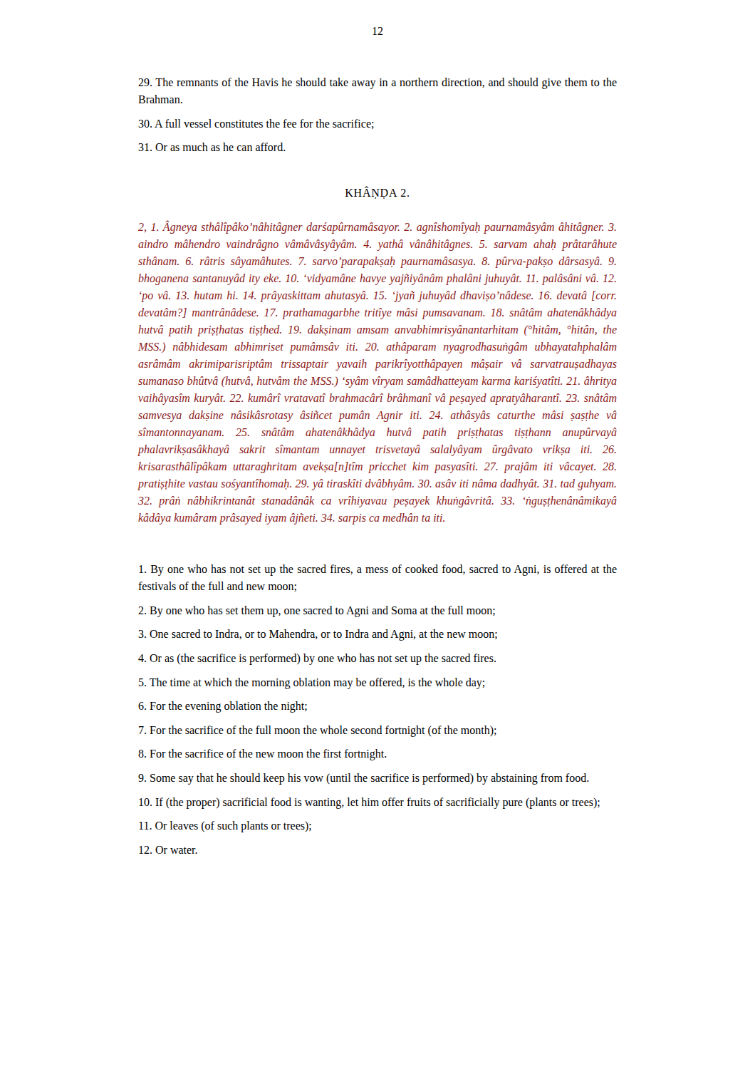12
29. The remnants of the Havis he should take away in a northern direction, and should give them to the Brahman.
30. A full vessel constitutes the fee for the sacrifice;
31. Or as much as he can afford.
KHÂṆḌA 2.
2, 1. Âgneya sthâlîpâko’nâhitâgner darśapûrnamâsayor. 2. agnîshomîyaḥ paurnamâsyâm âhitâgner. 3. aindro mâhendro vaindrâgno vâmâvâsyâyâm. 4. yathâ vânâhitâgnes. 5. sarvam ahaḥ prâtarâhute sthânam. 6. râtris sâyamâhutes. 7. sarvo’parapakṣaḥ paurnamâsasya. 8. pûrva-pakṣo dârsasyâ. 9. bhoganena santanuyâd ity eke. 10. ‘vidyamâne havye yajñiyânâm phalâni juhuyât. 11. palâsâni vâ. 12. ‘po vâ. 13. hutam hi. 14. prâyaskittam ahutasyâ. 15. ‘jyañ juhuyâd dhaviṣo’nâdese. 16. devatâ [corr. devatâm?] mantrânâdese. 17. prathamagarbhe tritîye mâsi pumsavanam. 18. snâtâm ahatenâkhâdya hutvâ patih priṣṭhatas tiṣṭhed. 19. dakṣinam amsam anvabhimrisyânantarhitam (°hitâm, °hitân, the MSS.) nâbhidesam abhimriset pumâmsâv iti. 20. athâparam nyagrodhasuṅgâm ubhayatahphalâm asrâmâm akrimiparisriptâm trissaptair yavaih parikrîyotthâpayen mâṣair vâ sarvatrauṣadhayas sumanaso bhûtvâ (hutvâ, hutvâm the MSS.) ‘syâm vîryam samâdhatteyam karma kariśyatîti. 21. âhritya vaihâyasîm kuryât. 22. kumârî vratavatî brahmacârî brâhmanî vâ peṣayed apratyâharantî. 23. snâtâm samvesya dakṣine nâsikâsrotasy âsiñcet pumân Agnir iti. 24. athâsyâs caturthe mâsi ṣaṣṭhe vâ sîmantonnayanam. 25. snâtâm ahatenâkhâdya hutvâ patih priṣṭhatas tiṣṭhann anupûrvayâ phalavrikṣasâkhayâ sakrit sîmantam unnayet trisvetayâ salalyâyam ûrgâvato vrikṣa iti. 26. krisarasthâlîpâkam uttaraghritam avekṣa[n]tîm pricchet kim pasyasîti. 27. prajâm iti vâcayet. 28. pratiṣṭhite vastau sośyantîhomaḥ. 29. yâ tiraskîti dvâbhyâm. 30. asâv iti nâma dadhyât. 31. tad guhyam. 32. prâṅ nâbhikrintanât stanadânâk ca vrîhiyavau peṣayek khuṅgâvritâ. 33. ‘ṅguṣṭhenânâmikayâ kâdâya kumâram prâsayed iyam âjñeti. 34. sarpis ca medhân ta iti.
1. By one who has not set up the sacred fires, a mess of cooked food, sacred to Agni, is offered at the festivals of the full and new moon;
2. By one who has set them up, one sacred to Agni and Soma at the full moon;
3. One sacred to Indra, or to Mahendra, or to Indra and Agni, at the new moon;
4. Or as (the sacrifice is performed) by one who has not set up the sacred fires.
5. The time at which the morning oblation may be offered, is the whole day;
6. For the evening oblation the night;
7. For the sacrifice of the full moon the whole second fortnight (of the month);
8. For the sacrifice of the new moon the first fortnight.
9. Some say that he should keep his vow (until the sacrifice is performed) by abstaining from food.
10. If (the proper) sacrificial food is wanting, let him offer fruits of sacrificially pure (plants or trees);
11. Or leaves (of such plants or trees);
12. Or water.